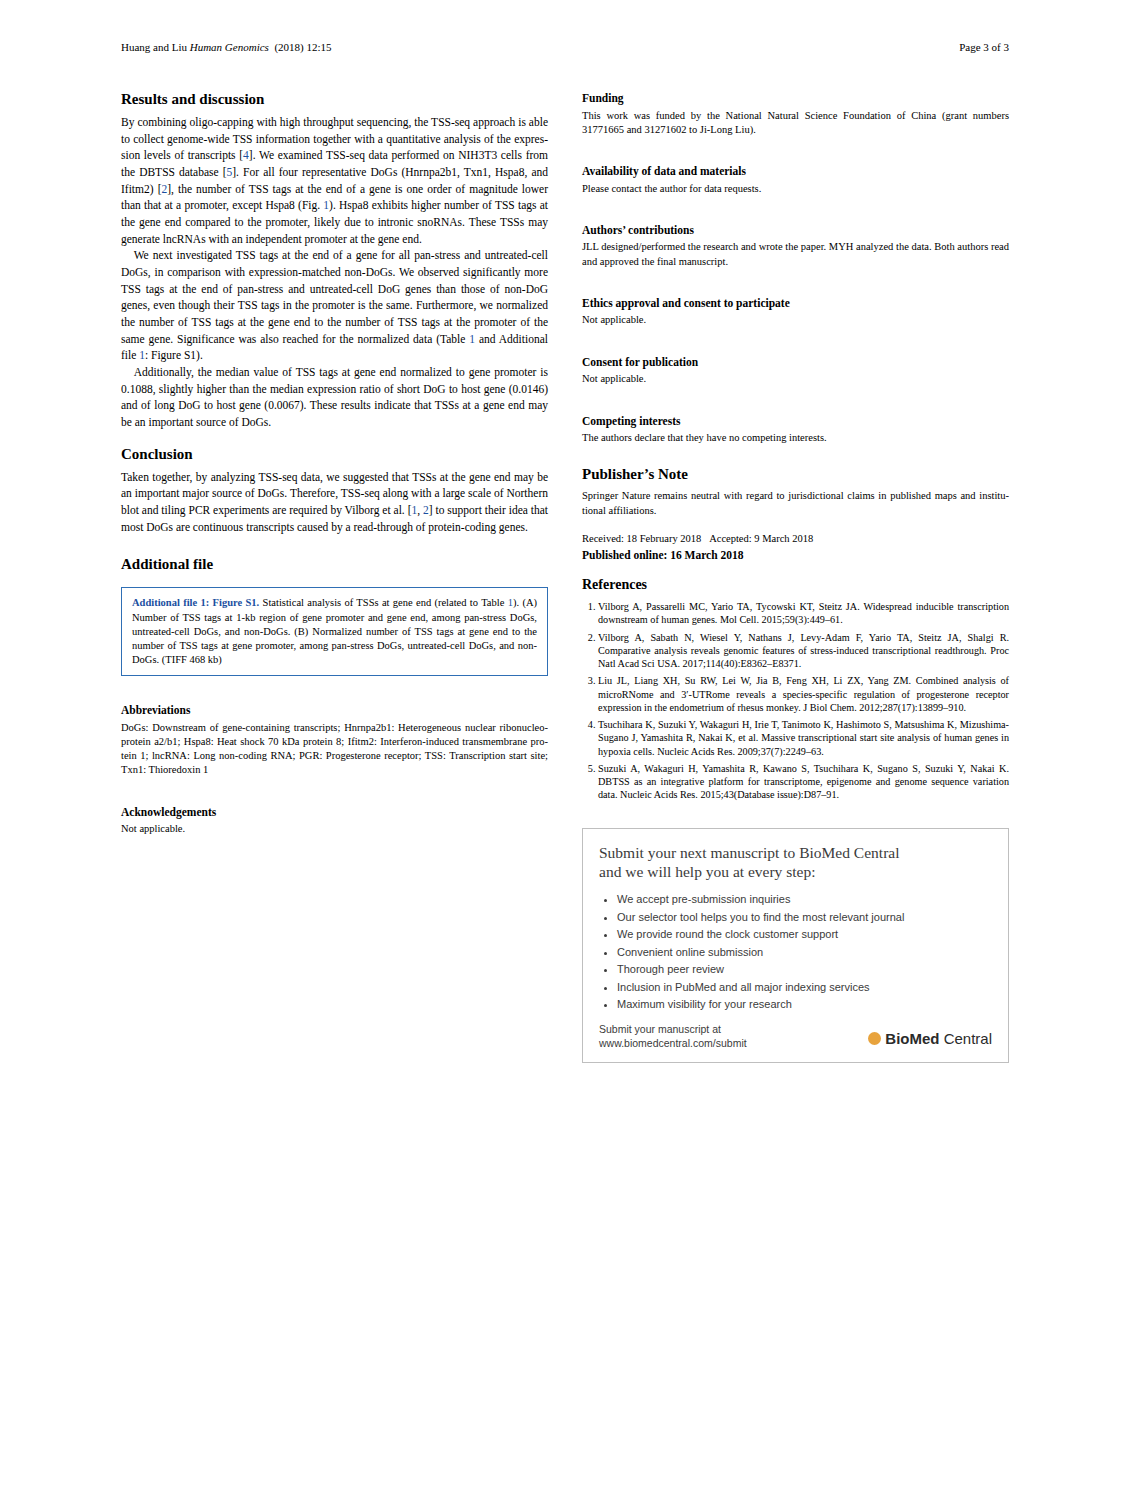Huang and Liu Human Genomics (2018) 12:15
Page 3 of 3
Results and discussion
By combining oligo-capping with high throughput sequencing, the TSS-seq approach is able to collect genome-wide TSS information together with a quantitative analysis of the expression levels of transcripts [4]. We examined TSS-seq data performed on NIH3T3 cells from the DBTSS database [5]. For all four representative DoGs (Hnrnpa2b1, Txn1, Hspa8, and Ifitm2) [2], the number of TSS tags at the end of a gene is one order of magnitude lower than that at a promoter, except Hspa8 (Fig. 1). Hspa8 exhibits higher number of TSS tags at the gene end compared to the promoter, likely due to intronic snoRNAs. These TSSs may generate lncRNAs with an independent promoter at the gene end.
We next investigated TSS tags at the end of a gene for all pan-stress and untreated-cell DoGs, in comparison with expression-matched non-DoGs. We observed significantly more TSS tags at the end of pan-stress and untreated-cell DoG genes than those of non-DoG genes, even though their TSS tags in the promoter is the same. Furthermore, we normalized the number of TSS tags at the gene end to the number of TSS tags at the promoter of the same gene. Significance was also reached for the normalized data (Table 1 and Additional file 1: Figure S1).
Additionally, the median value of TSS tags at gene end normalized to gene promoter is 0.1088, slightly higher than the median expression ratio of short DoG to host gene (0.0146) and of long DoG to host gene (0.0067). These results indicate that TSSs at a gene end may be an important source of DoGs.
Conclusion
Taken together, by analyzing TSS-seq data, we suggested that TSSs at the gene end may be an important major source of DoGs. Therefore, TSS-seq along with a large scale of Northern blot and tiling PCR experiments are required by Vilborg et al. [1, 2] to support their idea that most DoGs are continuous transcripts caused by a read-through of protein-coding genes.
Additional file
Additional file 1: Figure S1. Statistical analysis of TSSs at gene end (related to Table 1). (A) Number of TSS tags at 1-kb region of gene promoter and gene end, among pan-stress DoGs, untreated-cell DoGs, and non-DoGs. (B) Normalized number of TSS tags at gene end to the number of TSS tags at gene promoter, among pan-stress DoGs, untreated-cell DoGs, and non-DoGs. (TIFF 468 kb)
Abbreviations
DoGs: Downstream of gene-containing transcripts; Hnrnpa2b1: Heterogeneous nuclear ribonucleoprotein a2/b1; Hspa8: Heat shock 70 kDa protein 8; Ifitm2: Interferon-induced transmembrane protein 1; lncRNA: Long non-coding RNA; PGR: Progesterone receptor; TSS: Transcription start site; Txn1: Thioredoxin 1
Acknowledgements
Not applicable.
Funding
This work was funded by the National Natural Science Foundation of China (grant numbers 31771665 and 31271602 to Ji-Long Liu).
Availability of data and materials
Please contact the author for data requests.
Authors’ contributions
JLL designed/performed the research and wrote the paper. MYH analyzed the data. Both authors read and approved the final manuscript.
Ethics approval and consent to participate
Not applicable.
Consent for publication
Not applicable.
Competing interests
The authors declare that they have no competing interests.
Publisher’s Note
Springer Nature remains neutral with regard to jurisdictional claims in published maps and institutional affiliations.
Received: 18 February 2018 Accepted: 9 March 2018
Published online: 16 March 2018
References
Vilborg A, Passarelli MC, Yario TA, Tycowski KT, Steitz JA. Widespread inducible transcription downstream of human genes. Mol Cell. 2015;59(3):449–61.
Vilborg A, Sabath N, Wiesel Y, Nathans J, Levy-Adam F, Yario TA, Steitz JA, Shalgi R. Comparative analysis reveals genomic features of stress-induced transcriptional readthrough. Proc Natl Acad Sci USA. 2017;114(40):E8362–E8371.
Liu JL, Liang XH, Su RW, Lei W, Jia B, Feng XH, Li ZX, Yang ZM. Combined analysis of microRNome and 3′-UTRome reveals a species-specific regulation of progesterone receptor expression in the endometrium of rhesus monkey. J Biol Chem. 2012;287(17):13899–910.
Tsuchihara K, Suzuki Y, Wakaguri H, Irie T, Tanimoto K, Hashimoto S, Matsushima K, Mizushima-Sugano J, Yamashita R, Nakai K, et al. Massive transcriptional start site analysis of human genes in hypoxia cells. Nucleic Acids Res. 2009;37(7):2249–63.
Suzuki A, Wakaguri H, Yamashita R, Kawano S, Tsuchihara K, Sugano S, Suzuki Y, Nakai K. DBTSS as an integrative platform for transcriptome, epigenome and genome sequence variation data. Nucleic Acids Res. 2015;43(Database issue):D87–91.
Submit your next manuscript to BioMed Central
and we will help you at every step:
We accept pre-submission inquiries
Our selector tool helps you to find the most relevant journal
We provide round the clock customer support
Convenient online submission
Thorough peer review
Inclusion in PubMed and all major indexing services
Maximum visibility for your research
Submit your manuscript at
www.biomedcentral.com/submit
BioMed Central